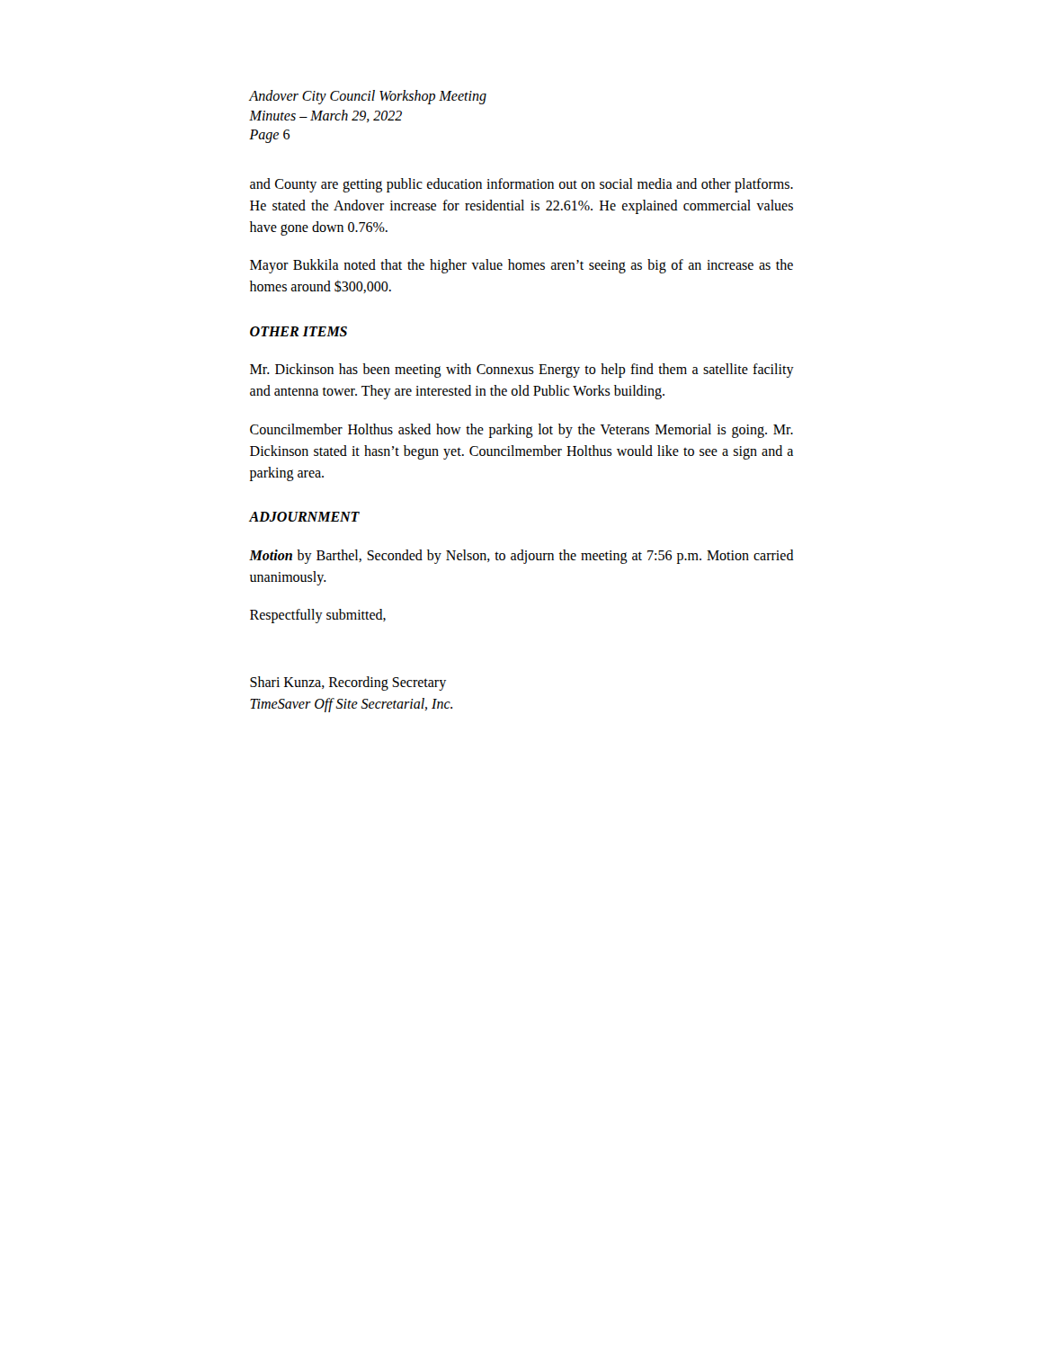Andover City Council Workshop Meeting
Minutes – March 29, 2022
Page 6
and County are getting public education information out on social media and other platforms. He stated the Andover increase for residential is 22.61%. He explained commercial values have gone down 0.76%.
Mayor Bukkila noted that the higher value homes aren’t seeing as big of an increase as the homes around $300,000.
OTHER ITEMS
Mr. Dickinson has been meeting with Connexus Energy to help find them a satellite facility and antenna tower. They are interested in the old Public Works building.
Councilmember Holthus asked how the parking lot by the Veterans Memorial is going. Mr. Dickinson stated it hasn’t begun yet. Councilmember Holthus would like to see a sign and a parking area.
ADJOURNMENT
Motion by Barthel, Seconded by Nelson, to adjourn the meeting at 7:56 p.m. Motion carried unanimously.
Respectfully submitted,
Shari Kunza, Recording Secretary
TimeSaver Off Site Secretarial, Inc.